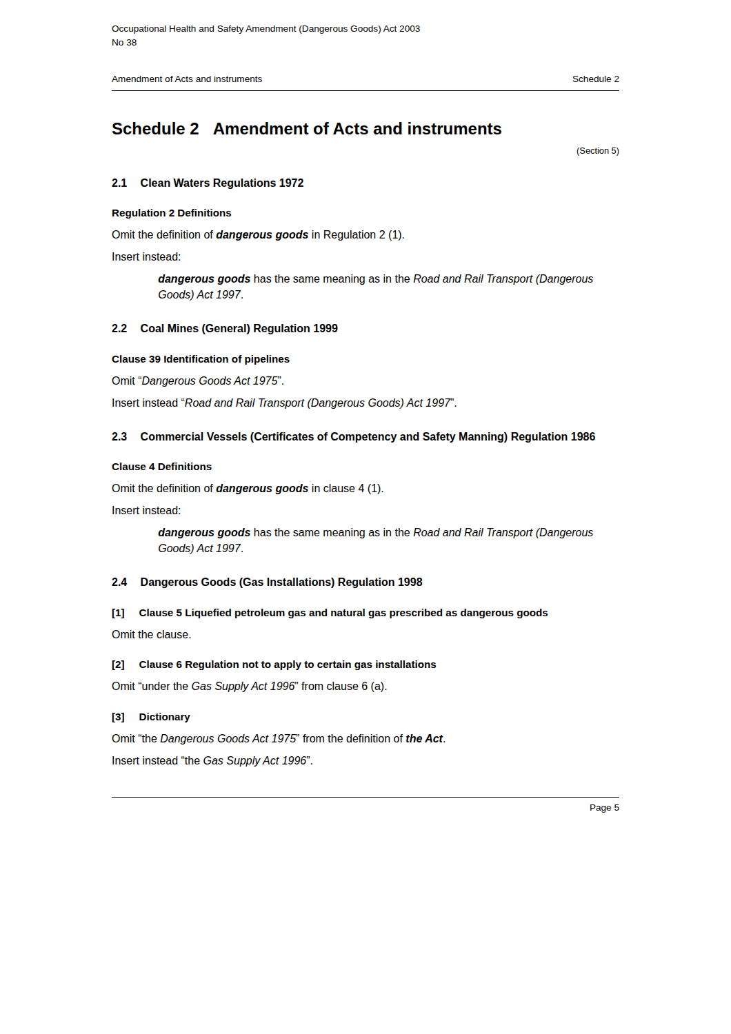Occupational Health and Safety Amendment (Dangerous Goods) Act 2003
No 38
Amendment of Acts and instruments Schedule 2
Schedule 2 Amendment of Acts and instruments
(Section 5)
2.1 Clean Waters Regulations 1972
Regulation 2 Definitions
Omit the definition of dangerous goods in Regulation 2 (1).
Insert instead:
dangerous goods has the same meaning as in the Road and Rail Transport (Dangerous Goods) Act 1997.
2.2 Coal Mines (General) Regulation 1999
Clause 39 Identification of pipelines
Omit “Dangerous Goods Act 1975”.
Insert instead “Road and Rail Transport (Dangerous Goods) Act 1997”.
2.3 Commercial Vessels (Certificates of Competency and Safety Manning) Regulation 1986
Clause 4 Definitions
Omit the definition of dangerous goods in clause 4 (1).
Insert instead:
dangerous goods has the same meaning as in the Road and Rail Transport (Dangerous Goods) Act 1997.
2.4 Dangerous Goods (Gas Installations) Regulation 1998
[1] Clause 5 Liquefied petroleum gas and natural gas prescribed as dangerous goods
Omit the clause.
[2] Clause 6 Regulation not to apply to certain gas installations
Omit “under the Gas Supply Act 1996” from clause 6 (a).
[3] Dictionary
Omit “the Dangerous Goods Act 1975” from the definition of the Act.
Insert instead “the Gas Supply Act 1996”.
Page 5